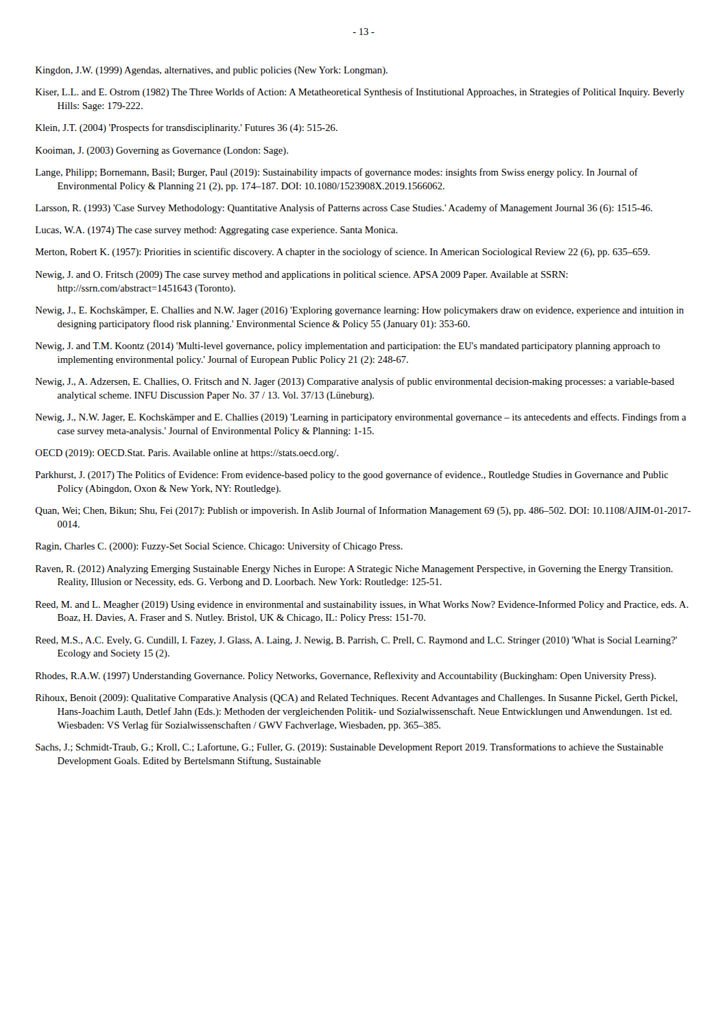- 13 -
Kingdon, J.W. (1999) Agendas, alternatives, and public policies (New York: Longman).
Kiser, L.L. and E. Ostrom (1982) The Three Worlds of Action: A Metatheoretical Synthesis of Institutional Approaches, in Strategies of Political Inquiry. Beverly Hills: Sage: 179-222.
Klein, J.T. (2004) 'Prospects for transdisciplinarity.' Futures 36 (4): 515-26.
Kooiman, J. (2003) Governing as Governance (London: Sage).
Lange, Philipp; Bornemann, Basil; Burger, Paul (2019): Sustainability impacts of governance modes: insights from Swiss energy policy. In Journal of Environmental Policy & Planning 21 (2), pp. 174–187. DOI: 10.1080/1523908X.2019.1566062.
Larsson, R. (1993) 'Case Survey Methodology: Quantitative Analysis of Patterns across Case Studies.' Academy of Management Journal 36 (6): 1515-46.
Lucas, W.A. (1974) The case survey method: Aggregating case experience. Santa Monica.
Merton, Robert K. (1957): Priorities in scientific discovery. A chapter in the sociology of science. In American Sociological Review 22 (6), pp. 635–659.
Newig, J. and O. Fritsch (2009) The case survey method and applications in political science. APSA 2009 Paper. Available at SSRN: http://ssrn.com/abstract=1451643 (Toronto).
Newig, J., E. Kochskämper, E. Challies and N.W. Jager (2016) 'Exploring governance learning: How policymakers draw on evidence, experience and intuition in designing participatory flood risk planning.' Environmental Science & Policy 55 (January 01): 353-60.
Newig, J. and T.M. Koontz (2014) 'Multi-level governance, policy implementation and participation: the EU's mandated participatory planning approach to implementing environmental policy.' Journal of European Public Policy 21 (2): 248-67.
Newig, J., A. Adzersen, E. Challies, O. Fritsch and N. Jager (2013) Comparative analysis of public environmental decision-making processes: a variable-based analytical scheme. INFU Discussion Paper No. 37 / 13. Vol. 37/13 (Lüneburg).
Newig, J., N.W. Jager, E. Kochskämper and E. Challies (2019) 'Learning in participatory environmental governance – its antecedents and effects. Findings from a case survey meta-analysis.' Journal of Environmental Policy & Planning: 1-15.
OECD (2019): OECD.Stat. Paris. Available online at https://stats.oecd.org/.
Parkhurst, J. (2017) The Politics of Evidence: From evidence-based policy to the good governance of evidence., Routledge Studies in Governance and Public Policy (Abingdon, Oxon & New York, NY: Routledge).
Quan, Wei; Chen, Bikun; Shu, Fei (2017): Publish or impoverish. In Aslib Journal of Information Management 69 (5), pp. 486–502. DOI: 10.1108/AJIM-01-2017-0014.
Ragin, Charles C. (2000): Fuzzy-Set Social Science. Chicago: University of Chicago Press.
Raven, R. (2012) Analyzing Emerging Sustainable Energy Niches in Europe: A Strategic Niche Management Perspective, in Governing the Energy Transition. Reality, Illusion or Necessity, eds. G. Verbong and D. Loorbach. New York: Routledge: 125-51.
Reed, M. and L. Meagher (2019) Using evidence in environmental and sustainability issues, in What Works Now? Evidence-Informed Policy and Practice, eds. A. Boaz, H. Davies, A. Fraser and S. Nutley. Bristol, UK & Chicago, IL: Policy Press: 151-70.
Reed, M.S., A.C. Evely, G. Cundill, I. Fazey, J. Glass, A. Laing, J. Newig, B. Parrish, C. Prell, C. Raymond and L.C. Stringer (2010) 'What is Social Learning?' Ecology and Society 15 (2).
Rhodes, R.A.W. (1997) Understanding Governance. Policy Networks, Governance, Reflexivity and Accountability (Buckingham: Open University Press).
Rihoux, Benoit (2009): Qualitative Comparative Analysis (QCA) and Related Techniques. Recent Advantages and Challenges. In Susanne Pickel, Gerth Pickel, Hans-Joachim Lauth, Detlef Jahn (Eds.): Methoden der vergleichenden Politik- und Sozialwissenschaft. Neue Entwicklungen und Anwendungen. 1st ed. Wiesbaden: VS Verlag für Sozialwissenschaften / GWV Fachverlage, Wiesbaden, pp. 365–385.
Sachs, J.; Schmidt-Traub, G.; Kroll, C.; Lafortune, G.; Fuller, G. (2019): Sustainable Development Report 2019. Transformations to achieve the Sustainable Development Goals. Edited by Bertelsmann Stiftung, Sustainable